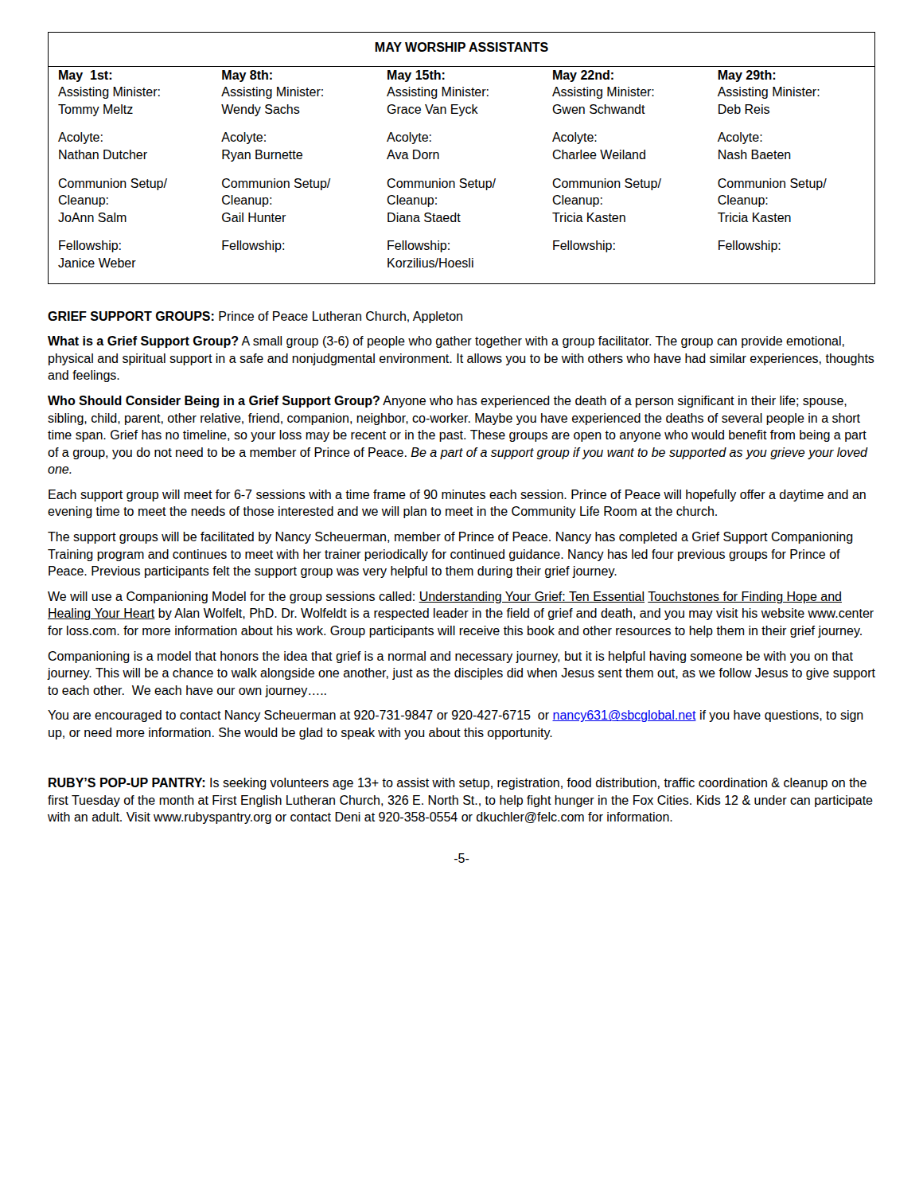MAY WORSHIP ASSISTANTS
| May 1st: Assisting Minister: Tommy Meltz | May 8th: Assisting Minister: Wendy Sachs | May 15th: Assisting Minister: Grace Van Eyck | May 22nd: Assisting Minister: Gwen Schwandt | May 29th: Assisting Minister: Deb Reis |
| Acolyte: Nathan Dutcher | Acolyte: Ryan Burnette | Acolyte: Ava Dorn | Acolyte: Charlee Weiland | Acolyte: Nash Baeten |
| Communion Setup/ Cleanup: JoAnn Salm | Communion Setup/ Cleanup: Gail Hunter | Communion Setup/ Cleanup: Diana Staedt | Communion Setup/ Cleanup: Tricia Kasten | Communion Setup/ Cleanup: Tricia Kasten |
| Fellowship: Janice Weber | Fellowship: | Fellowship: Korzilius/Hoesli | Fellowship: | Fellowship: |
GRIEF SUPPORT GROUPS: Prince of Peace Lutheran Church, Appleton
What is a Grief Support Group? A small group (3-6) of people who gather together with a group facilitator. The group can provide emotional, physical and spiritual support in a safe and nonjudgmental environment. It allows you to be with others who have had similar experiences, thoughts and feelings.
Who Should Consider Being in a Grief Support Group? Anyone who has experienced the death of a person significant in their life; spouse, sibling, child, parent, other relative, friend, companion, neighbor, co-worker. Maybe you have experienced the deaths of several people in a short time span. Grief has no timeline, so your loss may be recent or in the past. These groups are open to anyone who would benefit from being a part of a group, you do not need to be a member of Prince of Peace. Be a part of a support group if you want to be supported as you grieve your loved one.
Each support group will meet for 6-7 sessions with a time frame of 90 minutes each session. Prince of Peace will hopefully offer a daytime and an evening time to meet the needs of those interested and we will plan to meet in the Community Life Room at the church.
The support groups will be facilitated by Nancy Scheuerman, member of Prince of Peace. Nancy has completed a Grief Support Companioning Training program and continues to meet with her trainer periodically for continued guidance. Nancy has led four previous groups for Prince of Peace. Previous participants felt the support group was very helpful to them during their grief journey.
We will use a Companioning Model for the group sessions called: Understanding Your Grief: Ten Essential Touchstones for Finding Hope and Healing Your Heart by Alan Wolfelt, PhD. Dr. Wolfeldt is a respected leader in the field of grief and death, and you may visit his website www.center for loss.com. for more information about his work. Group participants will receive this book and other resources to help them in their grief journey.
Companioning is a model that honors the idea that grief is a normal and necessary journey, but it is helpful having someone be with you on that journey. This will be a chance to walk alongside one another, just as the disciples did when Jesus sent them out, as we follow Jesus to give support to each other. We each have our own journey…..
You are encouraged to contact Nancy Scheuerman at 920-731-9847 or 920-427-6715 or nancy631@sbcglobal.net if you have questions, to sign up, or need more information. She would be glad to speak with you about this opportunity.
RUBY’S POP-UP PANTRY: Is seeking volunteers age 13+ to assist with setup, registration, food distribution, traffic coordination & cleanup on the first Tuesday of the month at First English Lutheran Church, 326 E. North St., to help fight hunger in the Fox Cities. Kids 12 & under can participate with an adult. Visit www.rubyspantry.org or contact Deni at 920-358-0554 or dkuchler@felc.com for information.
-5-